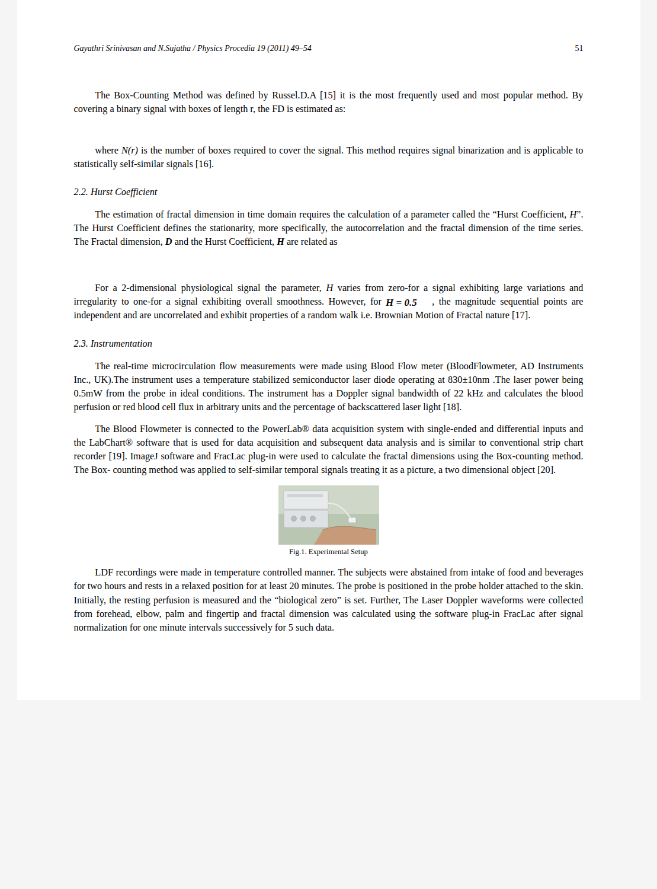Gayathri Srinivasan and N.Sujatha / Physics Procedia 19 (2011) 49–54 51
The Box-Counting Method was defined by Russel.D.A [15] it is the most frequently used and most popular method. By covering a binary signal with boxes of length r, the FD is estimated as:
where N(r) is the number of boxes required to cover the signal. This method requires signal binarization and is applicable to statistically self-similar signals [16].
2.2. Hurst Coefficient
The estimation of fractal dimension in time domain requires the calculation of a parameter called the “Hurst Coefficient, H”. The Hurst Coefficient defines the stationarity, more specifically, the autocorrelation and the fractal dimension of the time series. The Fractal dimension, D and the Hurst Coefficient, H are related as
For a 2-dimensional physiological signal the parameter, H varies from zero-for a signal exhibiting large variations and irregularity to one-for a signal exhibiting overall smoothness. However, for , the magnitude sequential points are independent and are uncorrelated and exhibit properties of a random walk i.e. Brownian Motion of Fractal nature [17].
2.3. Instrumentation
The real-time microcirculation flow measurements were made using Blood Flow meter (BloodFlowmeter, AD Instruments Inc., UK).The instrument uses a temperature stabilized semiconductor laser diode operating at 830±10nm .The laser power being 0.5mW from the probe in ideal conditions. The instrument has a Doppler signal bandwidth of 22 kHz and calculates the blood perfusion or red blood cell flux in arbitrary units and the percentage of backscattered laser light [18].
The Blood Flowmeter is connected to the PowerLab® data acquisition system with single-ended and differential inputs and the LabChart® software that is used for data acquisition and subsequent data analysis and is similar to conventional strip chart recorder [19]. ImageJ software and FracLac plug-in were used to calculate the fractal dimensions using the Box-counting method. The Box- counting method was applied to self-similar temporal signals treating it as a picture, a two dimensional object [20].
Fig.1. Experimental Setup
LDF recordings were made in temperature controlled manner. The subjects were abstained from intake of food and beverages for two hours and rests in a relaxed position for at least 20 minutes. The probe is positioned in the probe holder attached to the skin. Initially, the resting perfusion is measured and the “biological zero” is set. Further, The Laser Doppler waveforms were collected from forehead, elbow, palm and fingertip and fractal dimension was calculated using the software plug-in FracLac after signal normalization for one minute intervals successively for 5 such data.